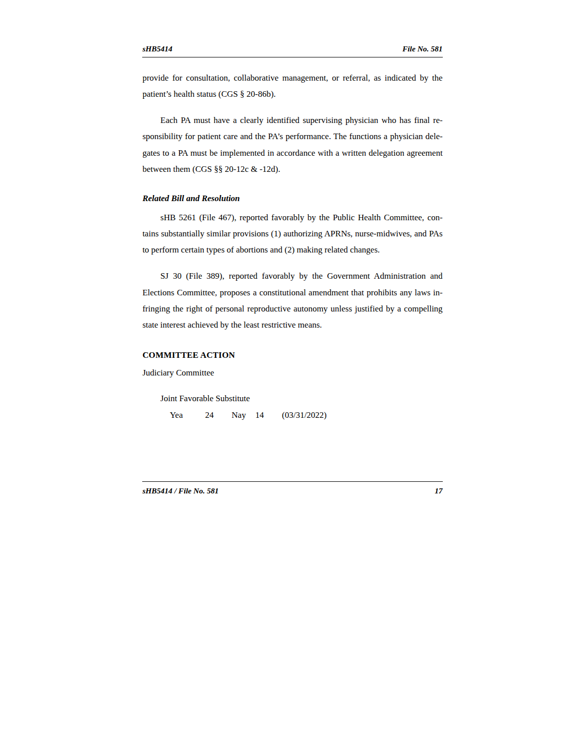sHB5414 File No. 581
provide for consultation, collaborative management, or referral, as indicated by the patient’s health status (CGS § 20-86b).
Each PA must have a clearly identified supervising physician who has final responsibility for patient care and the PA’s performance. The functions a physician delegates to a PA must be implemented in accordance with a written delegation agreement between them (CGS §§ 20-12c & -12d).
Related Bill and Resolution
sHB 5261 (File 467), reported favorably by the Public Health Committee, contains substantially similar provisions (1) authorizing APRNs, nurse-midwives, and PAs to perform certain types of abortions and (2) making related changes.
SJ 30 (File 389), reported favorably by the Government Administration and Elections Committee, proposes a constitutional amendment that prohibits any laws infringing the right of personal reproductive autonomy unless justified by a compelling state interest achieved by the least restrictive means.
COMMITTEE ACTION
Judiciary Committee
Joint Favorable Substitute Yea 24 Nay 14 (03/31/2022)
sHB5414 / File No. 581 17